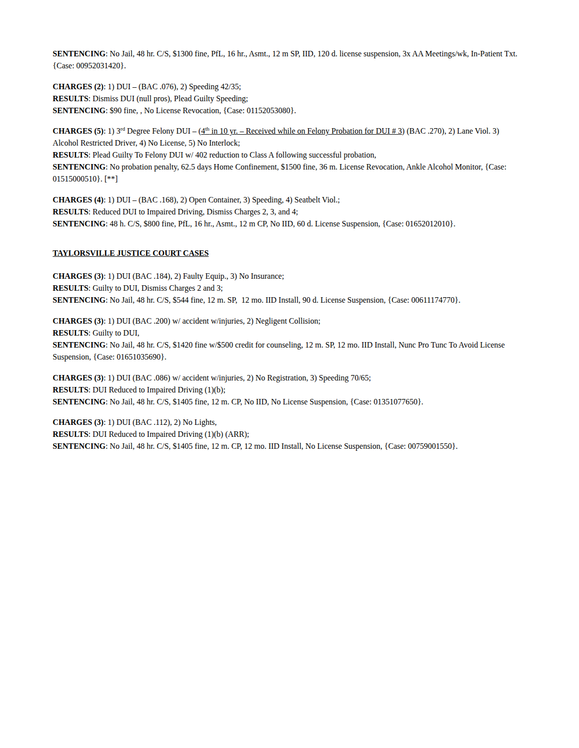SENTENCING: No Jail, 48 hr. C/S, $1300 fine, PfL, 16 hr., Asmt., 12 m SP, IID, 120 d. license suspension, 3x AA Meetings/wk, In-Patient Txt. {Case: 00952031420}.
CHARGES (2): 1) DUI – (BAC .076), 2) Speeding 42/35;
RESULTS: Dismiss DUI (null pros), Plead Guilty Speeding;
SENTENCING: $90 fine, , No License Revocation, {Case: 01152053080}.
CHARGES (5): 1) 3rd Degree Felony DUI – (4th in 10 yr. – Received while on Felony Probation for DUI # 3) (BAC .270), 2) Lane Viol. 3) Alcohol Restricted Driver, 4) No License, 5) No Interlock;
RESULTS: Plead Guilty To Felony DUI w/ 402 reduction to Class A following successful probation,
SENTENCING: No probation penalty, 62.5 days Home Confinement, $1500 fine, 36 m. License Revocation, Ankle Alcohol Monitor, {Case: 01515000510}. [**]
CHARGES (4): 1) DUI – (BAC .168), 2) Open Container, 3) Speeding, 4) Seatbelt Viol.;
RESULTS: Reduced DUI to Impaired Driving, Dismiss Charges 2, 3, and 4;
SENTENCING: 48 h. C/S, $800 fine, PfL, 16 hr., Asmt., 12 m CP, No IID, 60 d. License Suspension, {Case: 01652012010}.
TAYLORSVILLE JUSTICE COURT CASES
CHARGES (3): 1) DUI (BAC .184), 2) Faulty Equip., 3) No Insurance;
RESULTS: Guilty to DUI, Dismiss Charges 2 and 3;
SENTENCING: No Jail, 48 hr. C/S, $544 fine, 12 m. SP, 12 mo. IID Install, 90 d. License Suspension, {Case: 00611174770}.
CHARGES (3): 1) DUI (BAC .200) w/ accident w/injuries, 2) Negligent Collision;
RESULTS: Guilty to DUI,
SENTENCING: No Jail, 48 hr. C/S, $1420 fine w/$500 credit for counseling, 12 m. SP, 12 mo. IID Install, Nunc Pro Tunc To Avoid License Suspension, {Case: 01651035690}.
CHARGES (3): 1) DUI (BAC .086) w/ accident w/injuries, 2) No Registration, 3) Speeding 70/65;
RESULTS: DUI Reduced to Impaired Driving (1)(b);
SENTENCING: No Jail, 48 hr. C/S, $1405 fine, 12 m. CP, No IID, No License Suspension, {Case: 01351077650}.
CHARGES (3): 1) DUI (BAC .112), 2) No Lights,
RESULTS: DUI Reduced to Impaired Driving (1)(b) (ARR);
SENTENCING: No Jail, 48 hr. C/S, $1405 fine, 12 m. CP, 12 mo. IID Install, No License Suspension, {Case: 00759001550}.